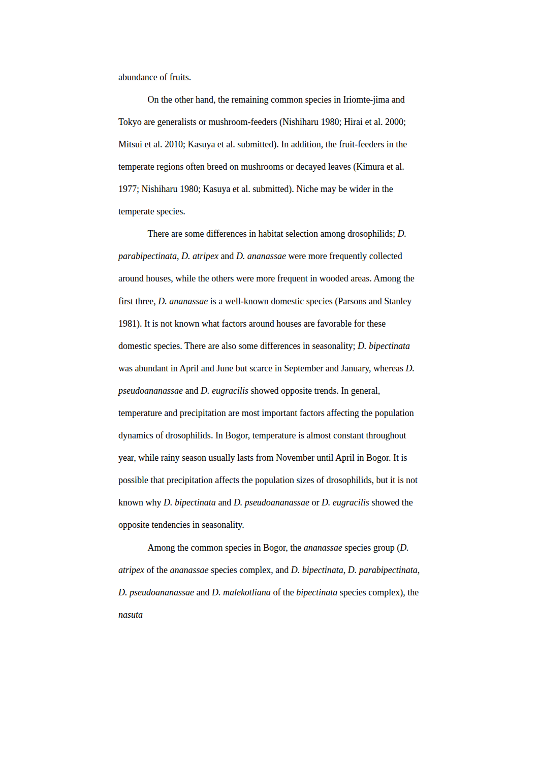abundance of fruits.
On the other hand, the remaining common species in Iriomte-jima and Tokyo are generalists or mushroom-feeders (Nishiharu 1980; Hirai et al. 2000; Mitsui et al. 2010; Kasuya et al. submitted). In addition, the fruit-feeders in the temperate regions often breed on mushrooms or decayed leaves (Kimura et al. 1977; Nishiharu 1980; Kasuya et al. submitted). Niche may be wider in the temperate species.
There are some differences in habitat selection among drosophilids; D. parabipectinata, D. atripex and D. ananassae were more frequently collected around houses, while the others were more frequent in wooded areas. Among the first three, D. ananassae is a well-known domestic species (Parsons and Stanley 1981). It is not known what factors around houses are favorable for these domestic species. There are also some differences in seasonality; D. bipectinata was abundant in April and June but scarce in September and January, whereas D. pseudoananassae and D. eugracilis showed opposite trends. In general, temperature and precipitation are most important factors affecting the population dynamics of drosophilids. In Bogor, temperature is almost constant throughout year, while rainy season usually lasts from November until April in Bogor. It is possible that precipitation affects the population sizes of drosophilids, but it is not known why D. bipectinata and D. pseudoananassae or D. eugracilis showed the opposite tendencies in seasonality.
Among the common species in Bogor, the ananassae species group (D. atripex of the ananassae species complex, and D. bipectinata, D. parabipectinata, D. pseudoananassae and D. malekotliana of the bipectinata species complex), the nasuta